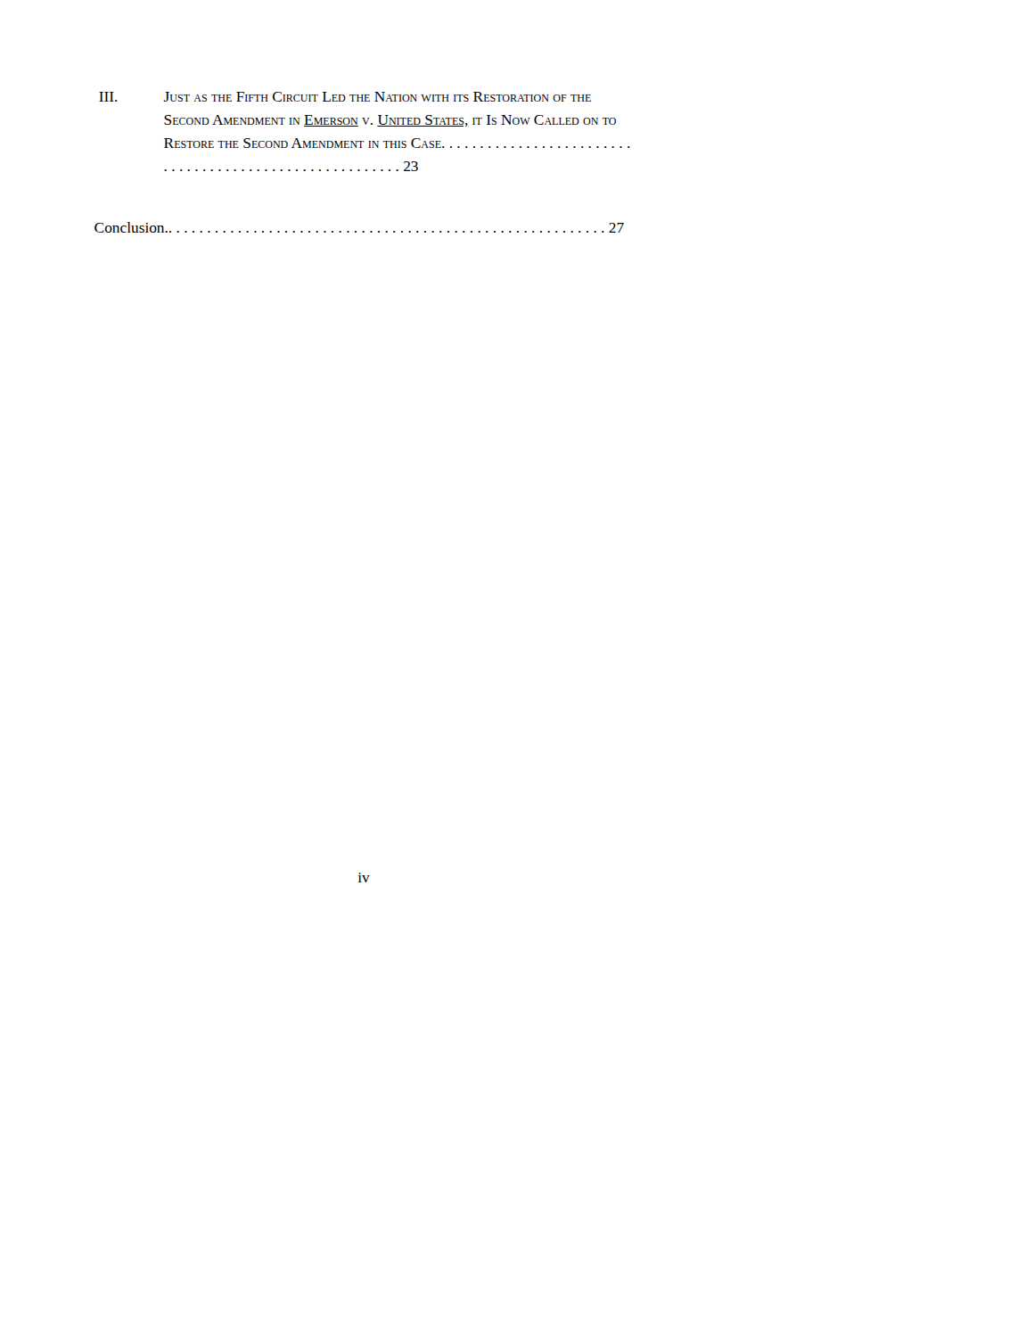III.
Just as the Fifth Circuit Led the Nation with its Restoration of the Second Amendment in Emerson v. United States, it Is Now Called on to Restore the Second Amendment in this Case. . . . . . . . . . . . . . . . . . . . . . . . . . . . . . . . . . . . . . . . . . . . . . . . . . . . . . . . 23
Conclusion.. . . . . . . . . . . . . . . . . . . . . . . . . . . . . . . . . . . . . . . . . . . . . . . . . . . . . . . . . 27
iv